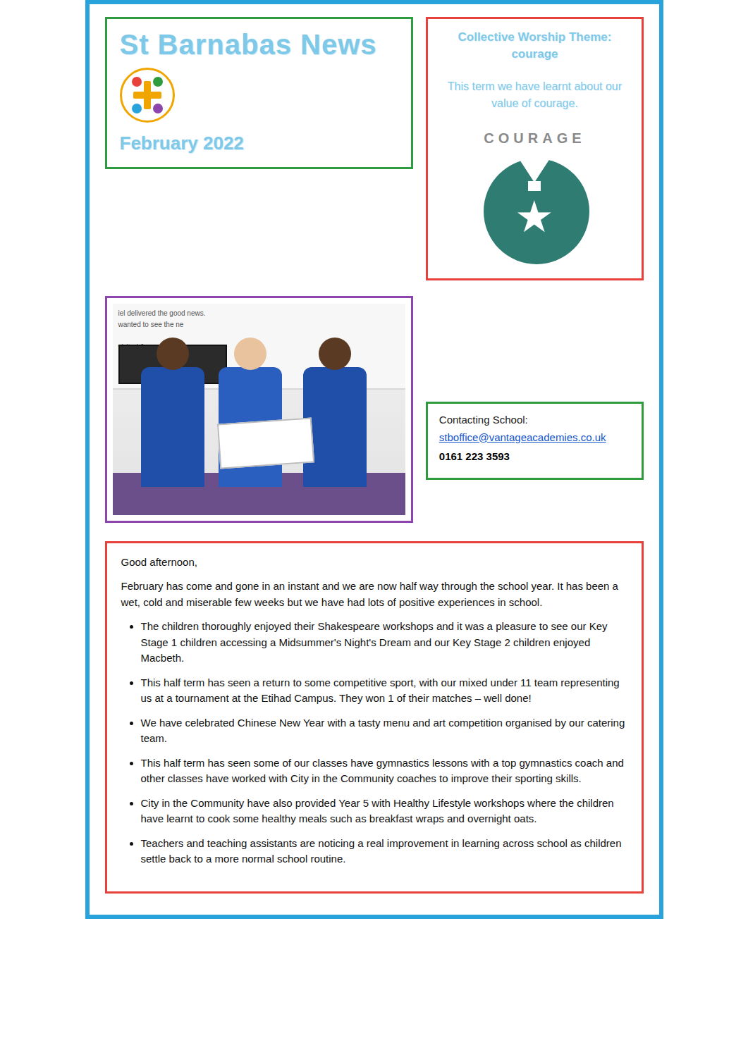St Barnabas News
February 2022
Collective Worship Theme:
courage
This term we have learnt about our value of courage.
COURAGE
★
iel delivered the good news.
wanted to see the ne
visited Jesus
Contacting School:
stboffice@vantageacademies.co.uk
0161 223 3593
Good afternoon,
February has come and gone in an instant and we are now half way through the school year. It has been a wet, cold and miserable few weeks but we have had lots of positive experiences in school.
The children thoroughly enjoyed their Shakespeare workshops and it was a pleasure to see our Key Stage 1 children accessing a Midsummer's Night's Dream and our Key Stage 2 children enjoyed Macbeth.
This half term has seen a return to some competitive sport, with our mixed under 11 team representing us at a tournament at the Etihad Campus. They won 1 of their matches – well done!
We have celebrated Chinese New Year with a tasty menu and art competition organised by our catering team.
This half term has seen some of our classes have gymnastics lessons with a top gymnastics coach and other classes have worked with City in the Community coaches to improve their sporting skills.
City in the Community have also provided Year 5 with Healthy Lifestyle workshops where the children have learnt to cook some healthy meals such as breakfast wraps and overnight oats.
Teachers and teaching assistants are noticing a real improvement in learning across school as children settle back to a more normal school routine.